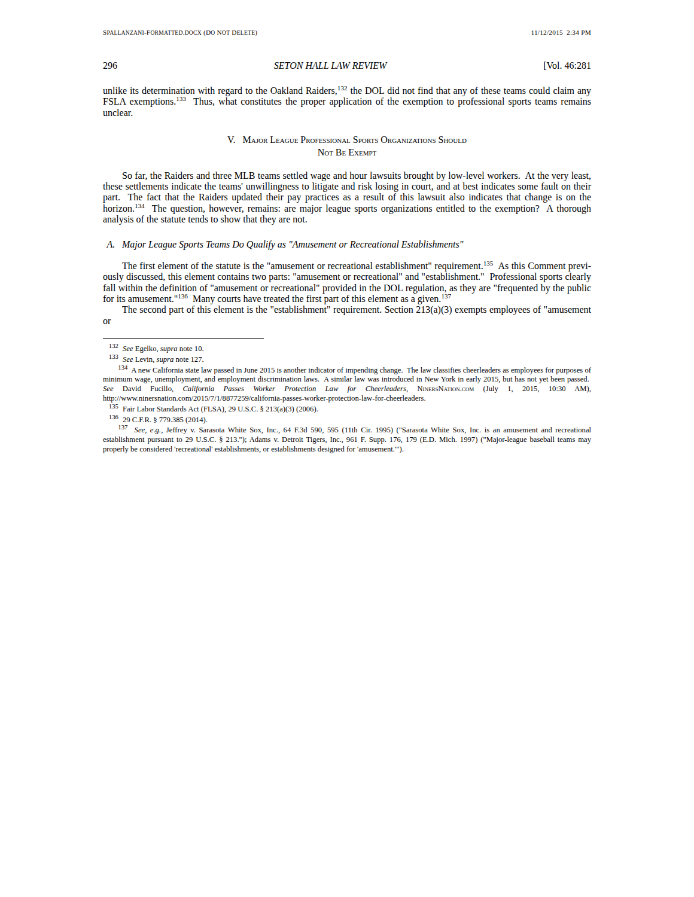SPALLANZANI-FORMATTED.DOCX (DO NOT DELETE) 11/12/2015 2:34 PM
296 SETON HALL LAW REVIEW [Vol. 46:281
unlike its determination with regard to the Oakland Raiders,132 the DOL did not find that any of these teams could claim any FSLA exemptions.133 Thus, what constitutes the proper application of the exemption to professional sports teams remains unclear.
V. Major League Professional Sports Organizations Should
Not Be Exempt
So far, the Raiders and three MLB teams settled wage and hour lawsuits brought by low-level workers. At the very least, these settlements indicate the teams' unwillingness to litigate and risk losing in court, and at best indicates some fault on their part. The fact that the Raiders updated their pay practices as a result of this lawsuit also indicates that change is on the horizon.134 The question, however, remains: are major league sports organizations entitled to the exemption? A thorough analysis of the statute tends to show that they are not.
A. Major League Sports Teams Do Qualify as "Amusement or Recreational Establishments"
The first element of the statute is the "amusement or recreational establishment" requirement.135 As this Comment previously discussed, this element contains two parts: "amusement or recreational" and "establishment." Professional sports clearly fall within the definition of "amusement or recreational" provided in the DOL regulation, as they are "frequented by the public for its amusement."136 Many courts have treated the first part of this element as a given.137
The second part of this element is the "establishment" requirement. Section 213(a)(3) exempts employees of "amusement or
132
See Egelko, supra note 10.
133
See Levin, supra note 127.
134 A new California state law passed in June 2015 is another indicator of impending change. The law classifies cheerleaders as employees for purposes of minimum wage, unemployment, and employment discrimination laws. A similar law was introduced in New York in early 2015, but has not yet been passed. See David Fucillo, California Passes Worker Protection Law for Cheerleaders, NinersNation.com (July 1, 2015, 10:30 AM), http://www.ninersnation.com/2015/7/1/8877259/california-passes-worker-protection-law-for-cheerleaders.
135
Fair Labor Standards Act (FLSA), 29 U.S.C. § 213(a)(3) (2006).
136
29 C.F.R. § 779.385 (2014).
137 See, e.g., Jeffrey v. Sarasota White Sox, Inc., 64 F.3d 590, 595 (11th Cir. 1995) ("Sarasota White Sox, Inc. is an amusement and recreational establishment pursuant to 29 U.S.C. § 213."); Adams v. Detroit Tigers, Inc., 961 F. Supp. 176, 179 (E.D. Mich. 1997) ("Major-league baseball teams may properly be considered 'recreational' establishments, or establishments designed for 'amusement.'").